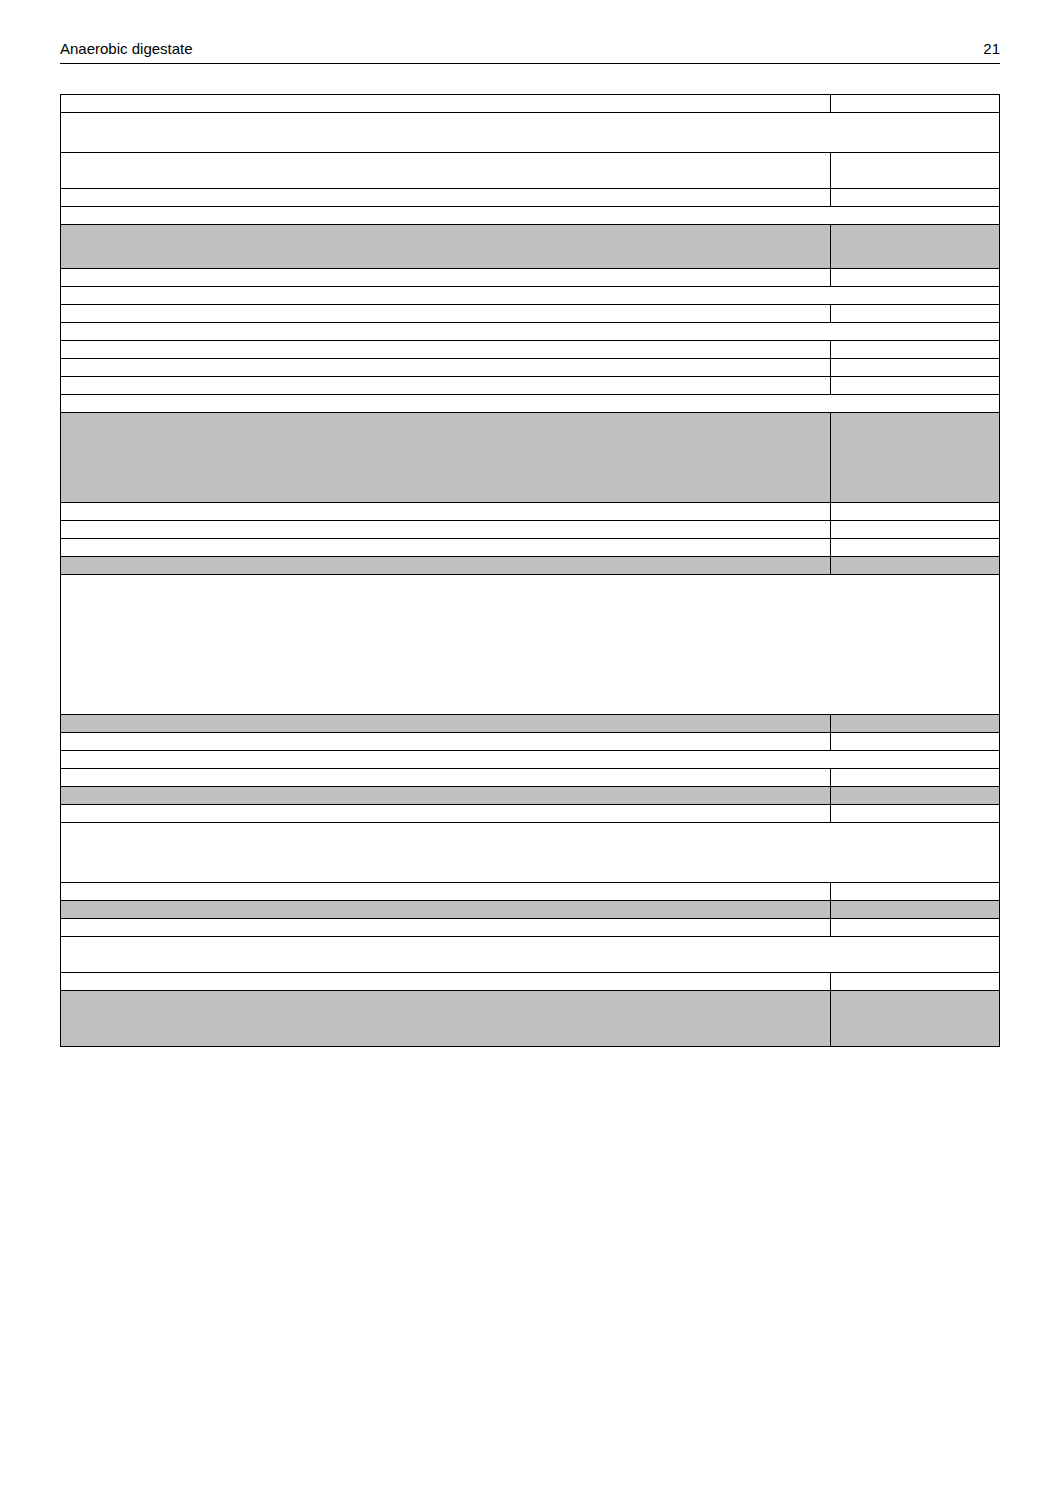Anaerobic digestate 21